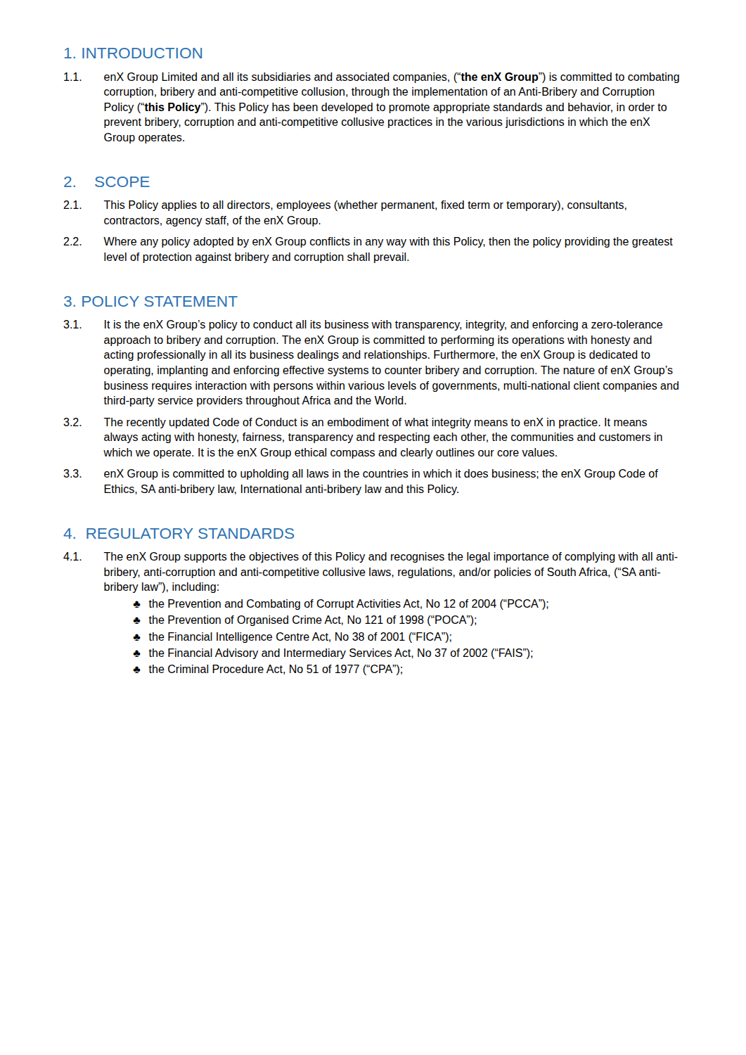1. INTRODUCTION
1.1. enX Group Limited and all its subsidiaries and associated companies, (“the enX Group”) is committed to combating corruption, bribery and anti-competitive collusion, through the implementation of an Anti-Bribery and Corruption Policy (“this Policy”). This Policy has been developed to promote appropriate standards and behavior, in order to prevent bribery, corruption and anti-competitive collusive practices in the various jurisdictions in which the enX Group operates.
2. SCOPE
2.1. This Policy applies to all directors, employees (whether permanent, fixed term or temporary), consultants, contractors, agency staff, of the enX Group.
2.2. Where any policy adopted by enX Group conflicts in any way with this Policy, then the policy providing the greatest level of protection against bribery and corruption shall prevail.
3. POLICY STATEMENT
3.1. It is the enX Group’s policy to conduct all its business with transparency, integrity, and enforcing a zero-tolerance approach to bribery and corruption. The enX Group is committed to performing its operations with honesty and acting professionally in all its business dealings and relationships. Furthermore, the enX Group is dedicated to operating, implanting and enforcing effective systems to counter bribery and corruption. The nature of enX Group’s business requires interaction with persons within various levels of governments, multi-national client companies and third-party service providers throughout Africa and the World.
3.2. The recently updated Code of Conduct is an embodiment of what integrity means to enX in practice. It means always acting with honesty, fairness, transparency and respecting each other, the communities and customers in which we operate. It is the enX Group ethical compass and clearly outlines our core values.
3.3. enX Group is committed to upholding all laws in the countries in which it does business; the enX Group Code of Ethics, SA anti-bribery law, International anti-bribery law and this Policy.
4. REGULATORY STANDARDS
4.1. The enX Group supports the objectives of this Policy and recognises the legal importance of complying with all anti-bribery, anti-corruption and anti-competitive collusive laws, regulations, and/or policies of South Africa, (“SA anti-bribery law”), including:
the Prevention and Combating of Corrupt Activities Act, No 12 of 2004 (“PCCA”);
the Prevention of Organised Crime Act, No 121 of 1998 (“POCA”);
the Financial Intelligence Centre Act, No 38 of 2001 (“FICA”);
the Financial Advisory and Intermediary Services Act, No 37 of 2002 (“FAIS”);
the Criminal Procedure Act, No 51 of 1977 (“CPA”);